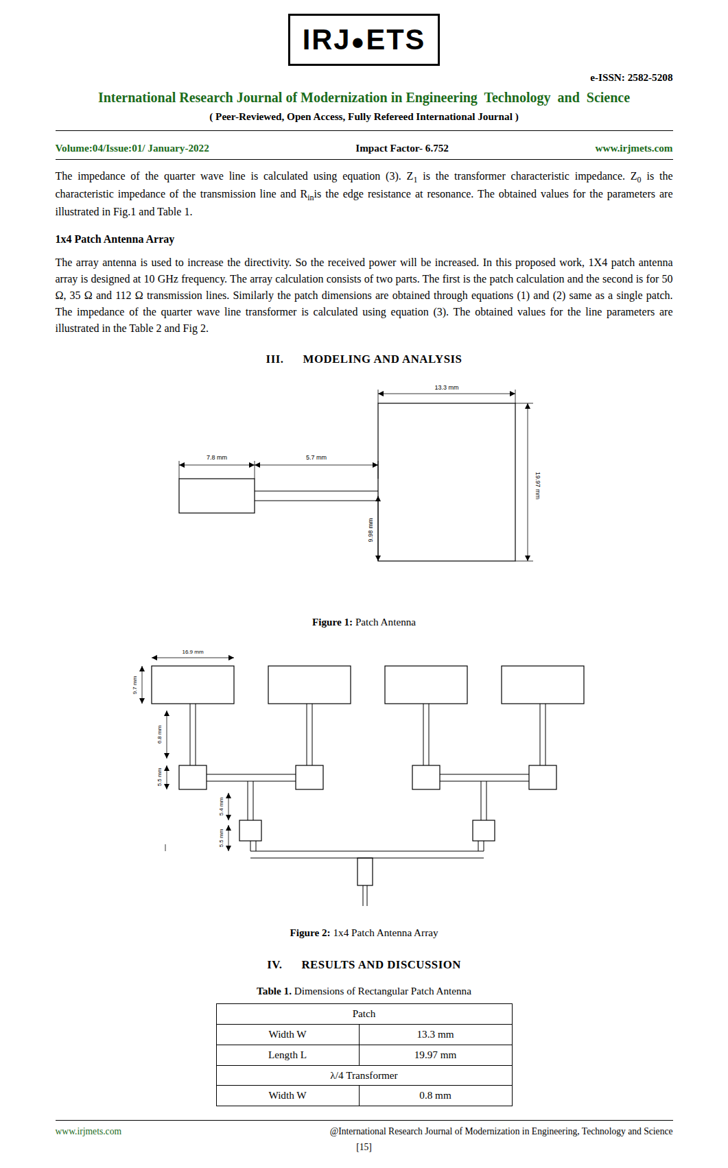IRJ●ETS
e-ISSN: 2582-5208
International Research Journal of Modernization in Engineering Technology and Science
( Peer-Reviewed, Open Access, Fully Refereed International Journal )
Volume:04/Issue:01/ January-2022 Impact Factor- 6.752 www.irjmets.com
The impedance of the quarter wave line is calculated using equation (3). Z1 is the transformer characteristic impedance. Z0 is the characteristic impedance of the transmission line and Rinis the edge resistance at resonance. The obtained values for the parameters are illustrated in Fig.1 and Table 1.
1x4 Patch Antenna Array
The array antenna is used to increase the directivity. So the received power will be increased. In this proposed work, 1X4 patch antenna array is designed at 10 GHz frequency. The array calculation consists of two parts. The first is the patch calculation and the second is for 50 Ω, 35 Ω and 112 Ω transmission lines. Similarly the patch dimensions are obtained through equations (1) and (2) same as a single patch. The impedance of the quarter wave line transformer is calculated using equation (3). The obtained values for the line parameters are illustrated in the Table 2 and Fig 2.
III. MODELING AND ANALYSIS
13.3 mm 19.97 mm 9.98 mm 7.8 mm 5.7 mm
Figure 1: Patch Antenna
16.9 mm 9.7 mm 6.8 mm 5.5 mm 5.4 mm 5.5 mm
Figure 2: 1x4 Patch Antenna Array
IV. RESULTS AND DISCUSSION
Table 1. Dimensions of Rectangular Patch Antenna
| Patch |
| Width W | 13.3 mm |
| Length L | 19.97 mm |
| λ/4 Transformer |
| Width W | 0.8 mm |
www.irjmets.com @International Research Journal of Modernization in Engineering, Technology and Science
[15]